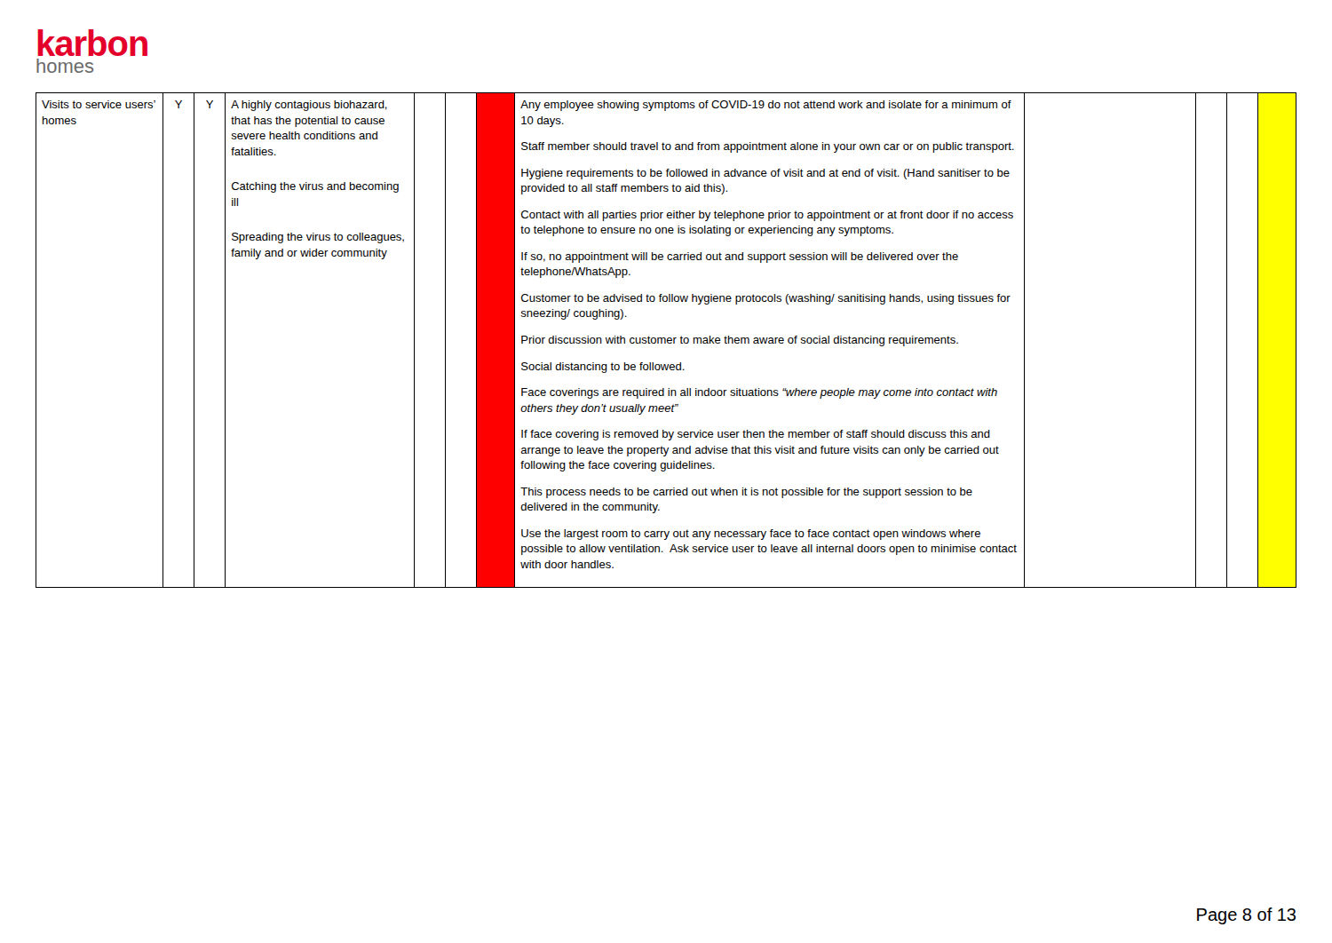karbon
homes
| Visits to service users’ homes | Y | Y | A highly contagious biohazard, that has the potential to cause severe health conditions and fatalities. Catching the virus and becoming ill Spreading the virus to colleagues, family and or wider community | | | | Any employee showing symptoms of COVID-19 do not attend work and isolate for a minimum of 10 days. Staff member should travel to and from appointment alone in your own car or on public transport. Hygiene requirements to be followed in advance of visit and at end of visit. (Hand sanitiser to be provided to all staff members to aid this). Contact with all parties prior either by telephone prior to appointment or at front door if no access to telephone to ensure no one is isolating or experiencing any symptoms. If so, no appointment will be carried out and support session will be delivered over the telephone/WhatsApp. Customer to be advised to follow hygiene protocols (washing/ sanitising hands, using tissues for sneezing/ coughing). Prior discussion with customer to make them aware of social distancing requirements. Social distancing to be followed. Face coverings are required in all indoor situations “where people may come into contact with others they don’t usually meet” If face covering is removed by service user then the member of staff should discuss this and arrange to leave the property and advise that this visit and future visits can only be carried out following the face covering guidelines. This process needs to be carried out when it is not possible for the support session to be delivered in the community. Use the largest room to carry out any necessary face to face contact open windows where possible to allow ventilation. Ask service user to leave all internal doors open to minimise contact with door handles. | | | | |
Page 8 of 13